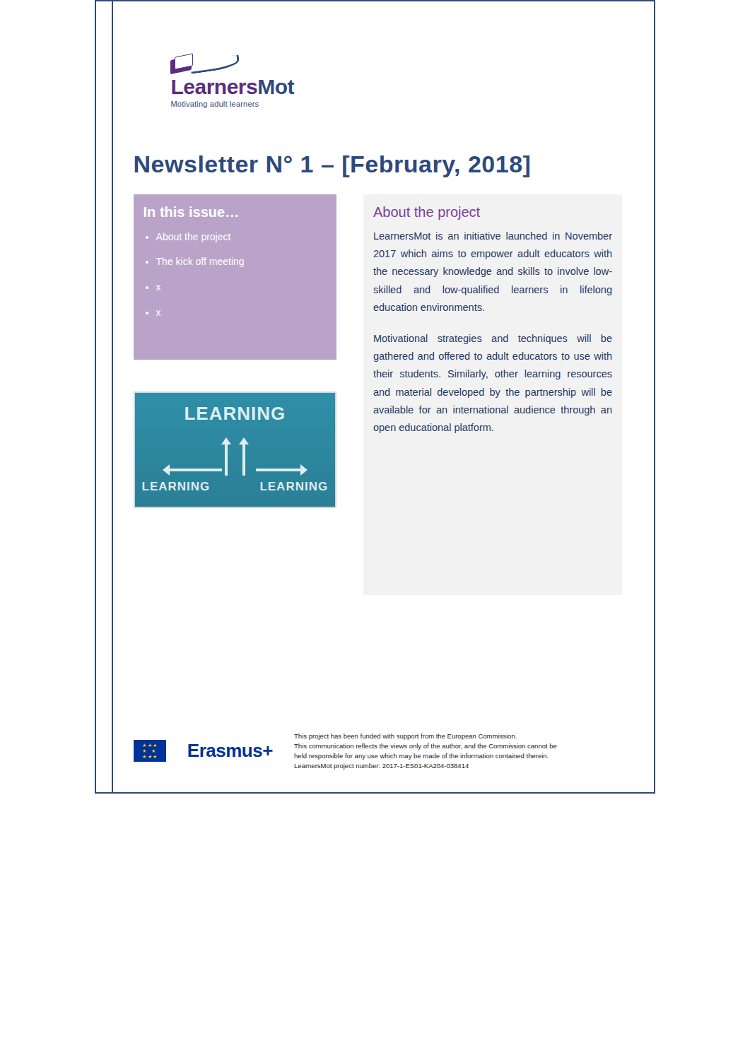Learners Mot
Motivating adult learners
Newsletter N° 1 – [February, 2018]
In this issue…
About the project
The kick off meeting
x
x
LEARNING
LEARNING LEARNING
About the project
LearnersMot is an initiative launched in November 2017 which aims to empower adult educators with the necessary knowledge and skills to involve low-skilled and low-qualified learners in lifelong education environments.
Motivational strategies and techniques will be gathered and offered to adult educators to use with their students. Similarly, other learning resources and material developed by the partnership will be available for an international audience through an open educational platform.
★ ★ ★
★ ★
★ ★ ★
Erasmus+
This project has been funded with support from the European Commission.
This communication reflects the views only of the author, and the Commission cannot be
held responsible for any use which may be made of the information contained therein.
LearnersMot project number: 2017-1-ES01-KA204-038414